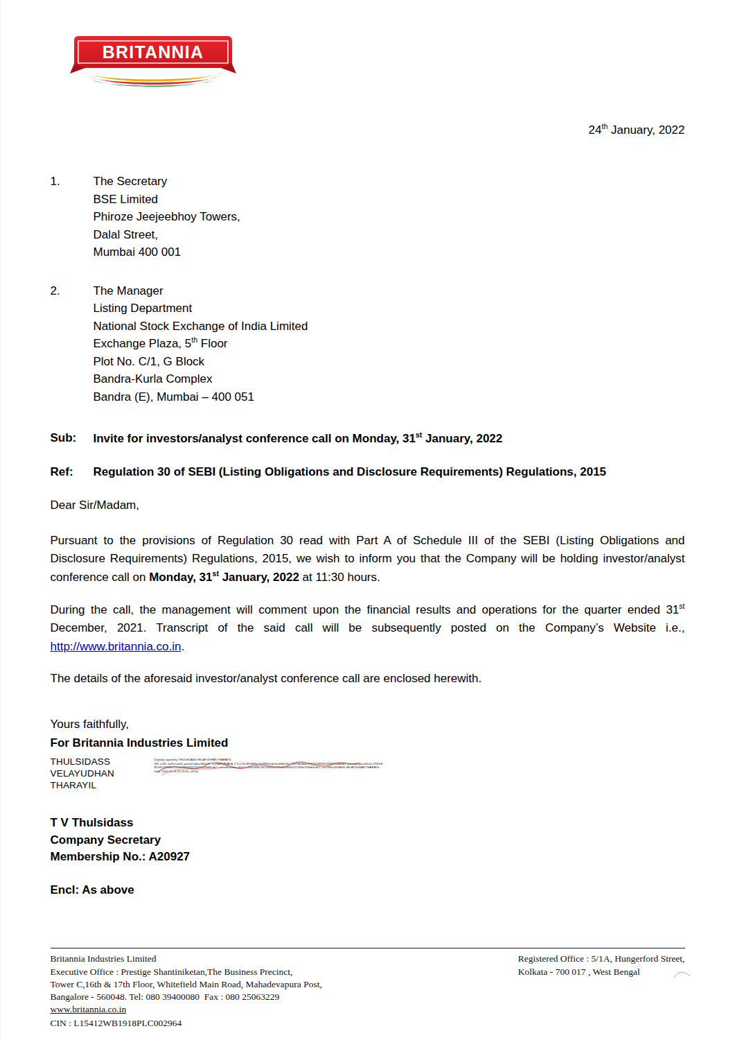BRITANNIA
24th January, 2022
1.
The Secretary
BSE Limited
Phiroze Jeejeebhoy Towers,
Dalal Street,
Mumbai 400 001
2.
The Manager
Listing Department
National Stock Exchange of India Limited
Exchange Plaza, 5th Floor
Plot No. C/1, G Block
Bandra-Kurla Complex
Bandra (E), Mumbai – 400 051
Sub: Invite for investors/analyst conference call on Monday, 31st January, 2022
Ref: Regulation 30 of SEBI (Listing Obligations and Disclosure Requirements) Regulations, 2015
Dear Sir/Madam,
Pursuant to the provisions of Regulation 30 read with Part A of Schedule III of the SEBI (Listing Obligations and Disclosure Requirements) Regulations, 2015, we wish to inform you that the Company will be holding investor/analyst conference call on Monday, 31st January, 2022 at 11:30 hours.
During the call, the management will comment upon the financial results and operations for the quarter ended 31st December, 2021. Transcript of the said call will be subsequently posted on the Company’s Website i.e., http://www.britannia.co.in.
The details of the aforesaid investor/analyst conference call are enclosed herewith.
Yours faithfully,
For Britannia Industries Limited
THULSIDASS
VELAYUDHAN
THARAYIL
Digitally signed by THULSIDASS VELAYUDHAN THARAYIL
DN: c=IN, o=Personal, postalCode=560048, st=KARNATAKA, 2.5.4.20=9f1f8b9a7e2f983e5dc5ea6d0c92c71d73d4dab78f3f31339591328809f1d84d2, pseudonym=0f1a1c79f2e3f857d17f0845a712ada9900f22274f3e215b84cde7, serialNumber=9f1a1c79f2e3f857d17f0845a712ada9900f22274f3e215b84cde7, cn=THULSIDASS VELAYUDHAN THARAYIL
Date: 2022.01.24 21:29:06 +05'30'
T V Thulsidass
Company Secretary
Membership No.: A20927
Encl: As above
Britannia Industries Limited
Executive Office : Prestige Shantiniketan,The Business Precinct,
Tower C,16th & 17th Floor, Whitefield Main Road, Mahadevapura Post,
Bangalore - 560048. Tel: 080 39400080 Fax : 080 25063229
www.britannia.co.in
CIN : L15412WB1918PLC002964
Registered Office : 5/1A, Hungerford Street,
Kolkata - 700 017 , West Bengal